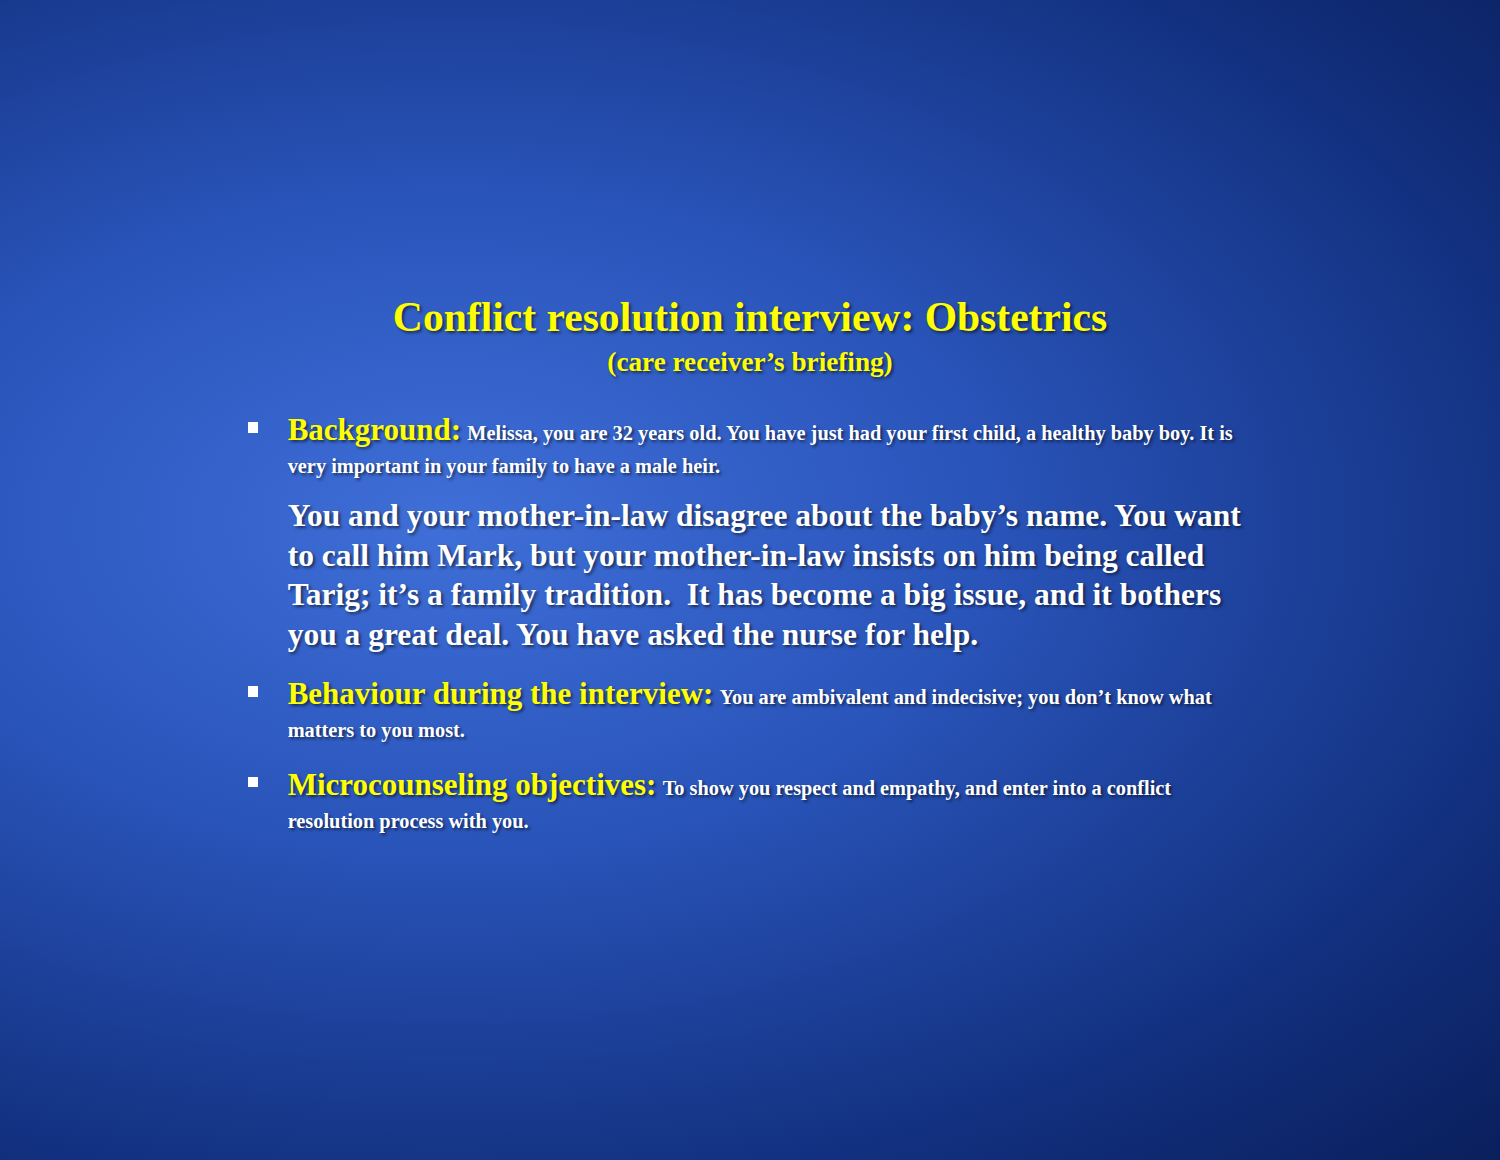Conflict resolution interview: Obstetrics
(care receiver’s briefing)
Background: Melissa, you are 32 years old. You have just had your first child, a healthy baby boy. It is very important in your family to have a male heir.
You and your mother-in-law disagree about the baby’s name. You want to call him Mark, but your mother-in-law insists on him being called Tarig; it’s a family tradition. It has become a big issue, and it bothers you a great deal. You have asked the nurse for help.
Behaviour during the interview: You are ambivalent and indecisive; you don’t know what matters to you most.
Microcounseling objectives: To show you respect and empathy, and enter into a conflict resolution process with you.